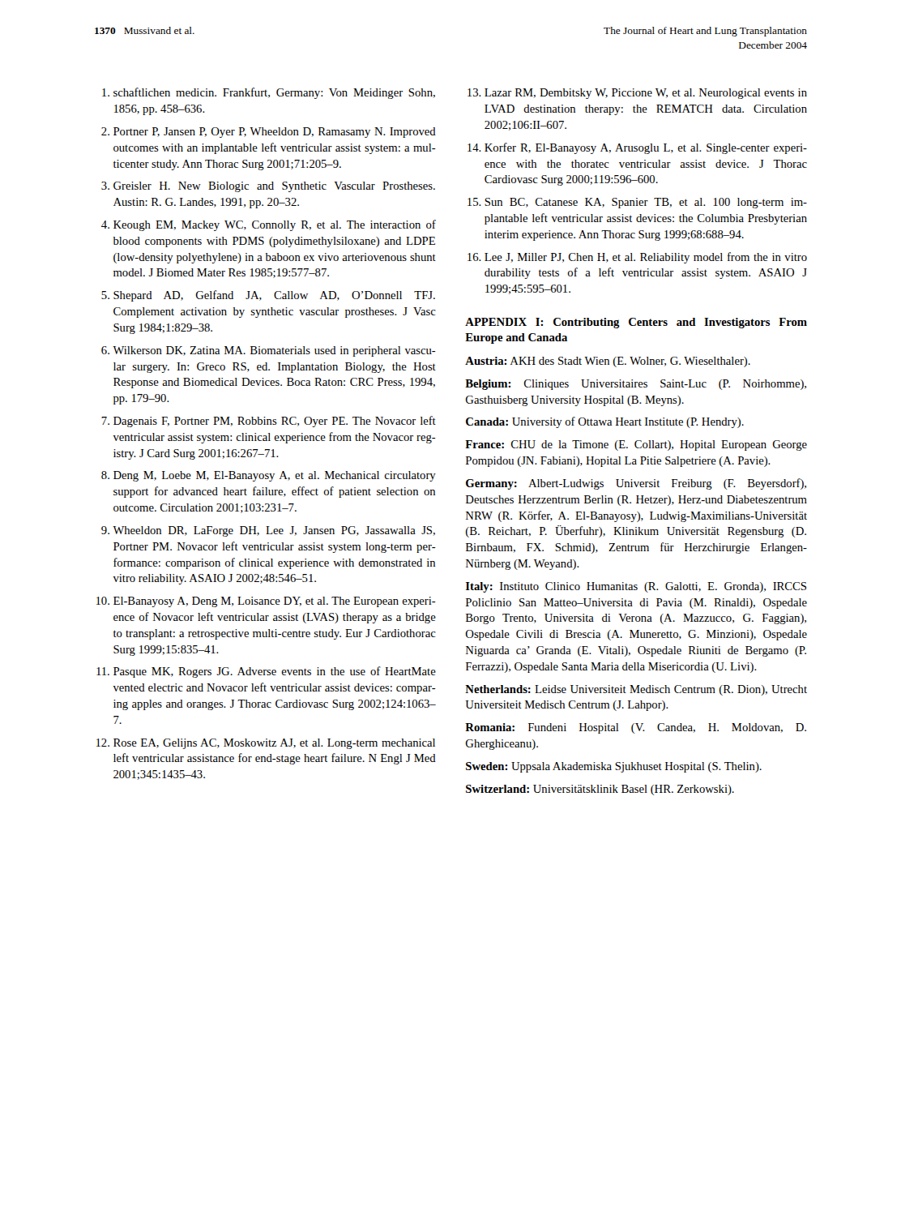1370 Mussivand et al.
The Journal of Heart and Lung Transplantation
December 2004
schaftlichen medicin. Frankfurt, Germany: Von Meidinger Sohn, 1856, pp. 458–636.
Portner P, Jansen P, Oyer P, Wheeldon D, Ramasamy N. Improved outcomes with an implantable left ventricular assist system: a multicenter study. Ann Thorac Surg 2001;71:205–9.
Greisler H. New Biologic and Synthetic Vascular Prostheses. Austin: R. G. Landes, 1991, pp. 20–32.
Keough EM, Mackey WC, Connolly R, et al. The interaction of blood components with PDMS (polydimethylsiloxane) and LDPE (low-density polyethylene) in a baboon ex vivo arteriovenous shunt model. J Biomed Mater Res 1985;19:577–87.
Shepard AD, Gelfand JA, Callow AD, O’Donnell TFJ. Complement activation by synthetic vascular prostheses. J Vasc Surg 1984;1:829–38.
Wilkerson DK, Zatina MA. Biomaterials used in peripheral vascular surgery. In: Greco RS, ed. Implantation Biology, the Host Response and Biomedical Devices. Boca Raton: CRC Press, 1994, pp. 179–90.
Dagenais F, Portner PM, Robbins RC, Oyer PE. The Novacor left ventricular assist system: clinical experience from the Novacor registry. J Card Surg 2001;16:267–71.
Deng M, Loebe M, El-Banayosy A, et al. Mechanical circulatory support for advanced heart failure, effect of patient selection on outcome. Circulation 2001;103:231–7.
Wheeldon DR, LaForge DH, Lee J, Jansen PG, Jassawalla JS, Portner PM. Novacor left ventricular assist system long-term performance: comparison of clinical experience with demonstrated in vitro reliability. ASAIO J 2002;48:546–51.
El-Banayosy A, Deng M, Loisance DY, et al. The European experience of Novacor left ventricular assist (LVAS) therapy as a bridge to transplant: a retrospective multi-centre study. Eur J Cardiothorac Surg 1999;15:835–41.
Pasque MK, Rogers JG. Adverse events in the use of HeartMate vented electric and Novacor left ventricular assist devices: comparing apples and oranges. J Thorac Cardiovasc Surg 2002;124:1063–7.
Rose EA, Gelijns AC, Moskowitz AJ, et al. Long-term mechanical left ventricular assistance for end-stage heart failure. N Engl J Med 2001;345:1435–43.
Lazar RM, Dembitsky W, Piccione W, et al. Neurological events in LVAD destination therapy: the REMATCH data. Circulation 2002;106:II–607.
Korfer R, El-Banayosy A, Arusoglu L, et al. Single-center experience with the thoratec ventricular assist device. J Thorac Cardiovasc Surg 2000;119:596–600.
Sun BC, Catanese KA, Spanier TB, et al. 100 long-term implantable left ventricular assist devices: the Columbia Presbyterian interim experience. Ann Thorac Surg 1999;68:688–94.
Lee J, Miller PJ, Chen H, et al. Reliability model from the in vitro durability tests of a left ventricular assist system. ASAIO J 1999;45:595–601.
APPENDIX I: Contributing Centers and Investigators From Europe and Canada
Austria: AKH des Stadt Wien (E. Wolner, G. Wieselthaler).
Belgium: Cliniques Universitaires Saint-Luc (P. Noirhomme), Gasthuisberg University Hospital (B. Meyns).
Canada: University of Ottawa Heart Institute (P. Hendry).
France: CHU de la Timone (E. Collart), Hopital European George Pompidou (JN. Fabiani), Hopital La Pitie Salpetriere (A. Pavie).
Germany: Albert-Ludwigs Universit Freiburg (F. Beyersdorf), Deutsches Herzzentrum Berlin (R. Hetzer), Herz-und Diabeteszentrum NRW (R. Körfer, A. El-Banayosy), Ludwig-Maximilians-Universität (B. Reichart, P. Überfuhr), Klinikum Universität Regensburg (D. Birnbaum, FX. Schmid), Zentrum für Herzchirurgie Erlangen-Nürnberg (M. Weyand).
Italy: Instituto Clinico Humanitas (R. Galotti, E. Gronda), IRCCS Policlinio San Matteo–Universita di Pavia (M. Rinaldi), Ospedale Borgo Trento, Universita di Verona (A. Mazzucco, G. Faggian), Ospedale Civili di Brescia (A. Muneretto, G. Minzioni), Ospedale Niguarda ca’ Granda (E. Vitali), Ospedale Riuniti de Bergamo (P. Ferrazzi), Ospedale Santa Maria della Misericordia (U. Livi).
Netherlands: Leidse Universiteit Medisch Centrum (R. Dion), Utrecht Universiteit Medisch Centrum (J. Lahpor).
Romania: Fundeni Hospital (V. Candea, H. Moldovan, D. Gherghiceanu).
Sweden: Uppsala Akademiska Sjukhuset Hospital (S. Thelin).
Switzerland: Universitätsklinik Basel (HR. Zerkowski).